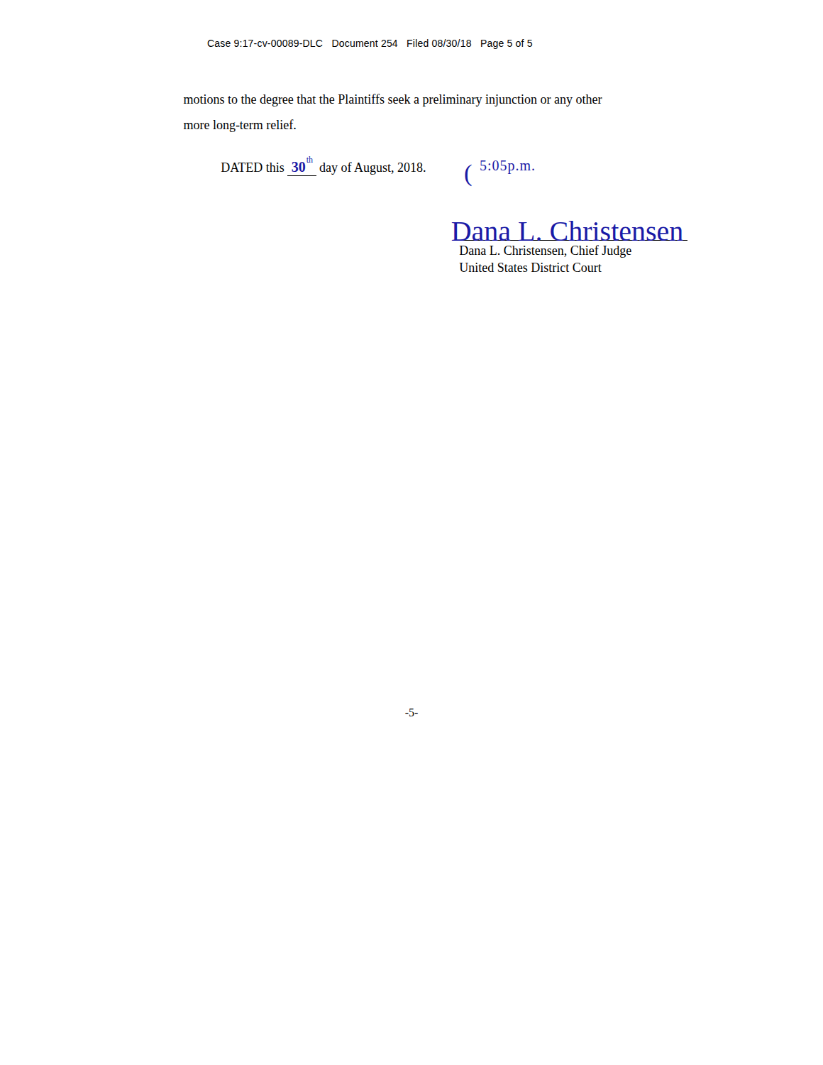Case 9:17-cv-00089-DLC Document 254 Filed 08/30/18 Page 5 of 5
motions to the degree that the Plaintiffs seek a preliminary injunction or any other
more long-term relief.
DATED this 30 th day of August, 2018. ( 5:05p.m.
Dana L. Christensen
Dana L. Christensen, Chief Judge
United States District Court
-5-